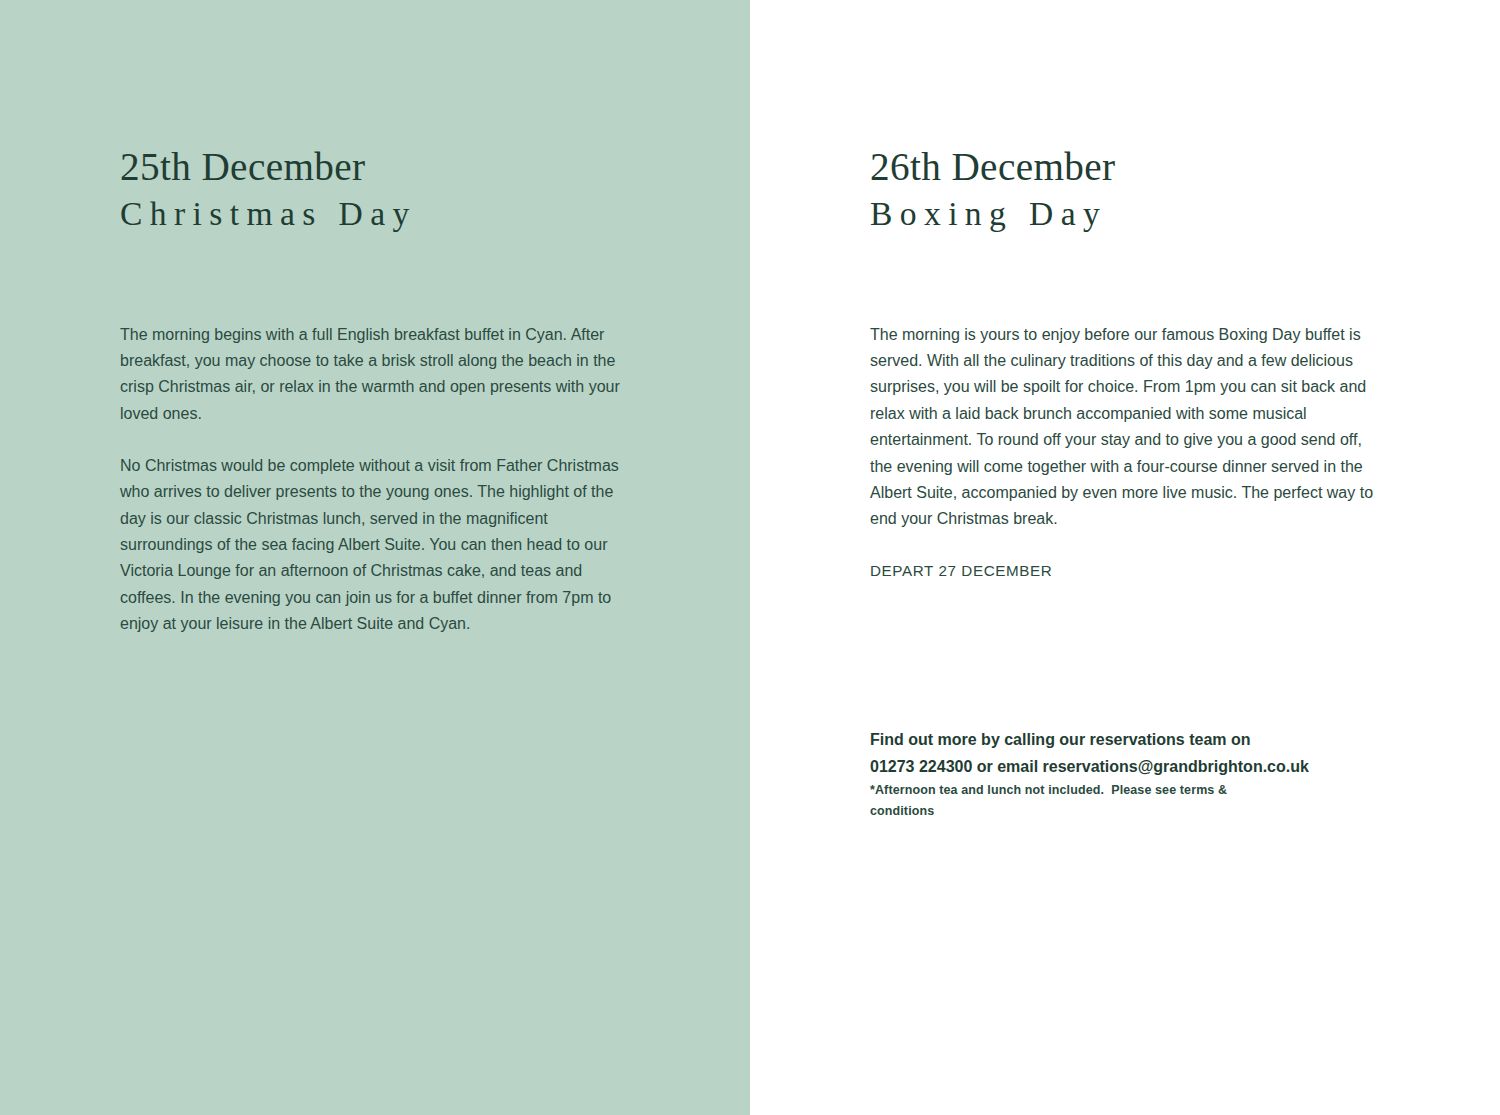25th December
Christmas Day
The morning begins with a full English breakfast buffet in Cyan. After breakfast, you may choose to take a brisk stroll along the beach in the crisp Christmas air, or relax in the warmth and open presents with your loved ones.
No Christmas would be complete without a visit from Father Christmas who arrives to deliver presents to the young ones. The highlight of the day is our classic Christmas lunch, served in the magnificent surroundings of the sea facing Albert Suite. You can then head to our Victoria Lounge for an afternoon of Christmas cake, and teas and coffees. In the evening you can join us for a buffet dinner from 7pm to enjoy at your leisure in the Albert Suite and Cyan.
26th December
Boxing Day
The morning is yours to enjoy before our famous Boxing Day buffet is served. With all the culinary traditions of this day and a few delicious surprises, you will be spoilt for choice. From 1pm you can sit back and relax with a laid back brunch accompanied with some musical entertainment. To round off your stay and to give you a good send off, the evening will come together with a four-course dinner served in the Albert Suite, accompanied by even more live music. The perfect way to end your Christmas break.
DEPART 27 DECEMBER
Find out more by calling our reservations team on
01273 224300 or email reservations@grandbrighton.co.uk
*Afternoon tea and lunch not included. Please see terms & conditions